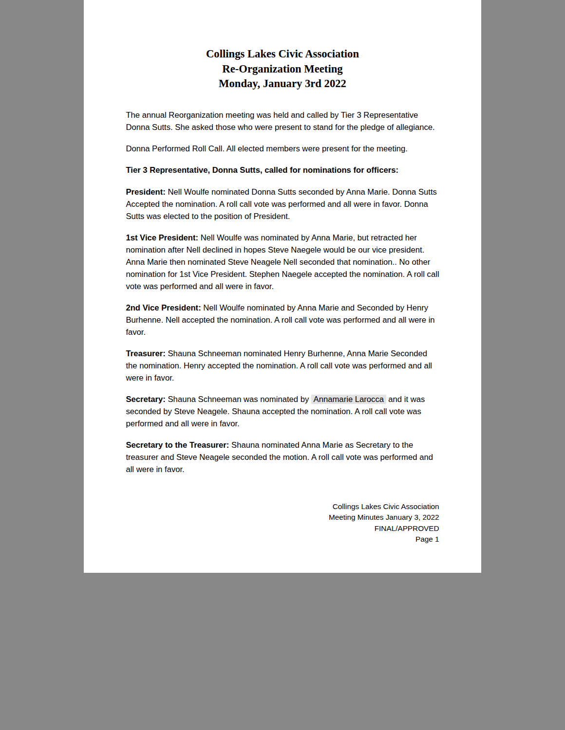Collings Lakes Civic Association
Re-Organization Meeting
Monday, January 3rd 2022
The annual Reorganization meeting was held and called by Tier 3 Representative Donna Sutts. She asked those who were present to stand for the pledge of allegiance.
Donna Performed Roll Call. All elected members were present for the meeting.
Tier 3 Representative, Donna Sutts, called for nominations for officers:
President: Nell Woulfe nominated Donna Sutts seconded by Anna Marie. Donna Sutts Accepted the nomination. A roll call vote was performed and all were in favor. Donna Sutts was elected to the position of President.
1st Vice President: Nell Woulfe was nominated by Anna Marie, but retracted her nomination after Nell declined in hopes Steve Naegele would be our vice president. Anna Marie then nominated Steve Neagele Nell seconded that nomination.. No other nomination for 1st Vice President. Stephen Naegele accepted the nomination. A roll call vote was performed and all were in favor.
2nd Vice President: Nell Woulfe nominated by Anna Marie and Seconded by Henry Burhenne. Nell accepted the nomination. A roll call vote was performed and all were in favor.
Treasurer: Shauna Schneeman nominated Henry Burhenne, Anna Marie Seconded the nomination. Henry accepted the nomination. A roll call vote was performed and all were in favor.
Secretary: Shauna Schneeman was nominated by Annamarie Larocca and it was seconded by Steve Neagele. Shauna accepted the nomination. A roll call vote was performed and all were in favor.
Secretary to the Treasurer: Shauna nominated Anna Marie as Secretary to the treasurer and Steve Neagele seconded the motion. A roll call vote was performed and all were in favor.
Collings Lakes Civic Association
Meeting Minutes January 3, 2022
FINAL/APPROVED
Page 1